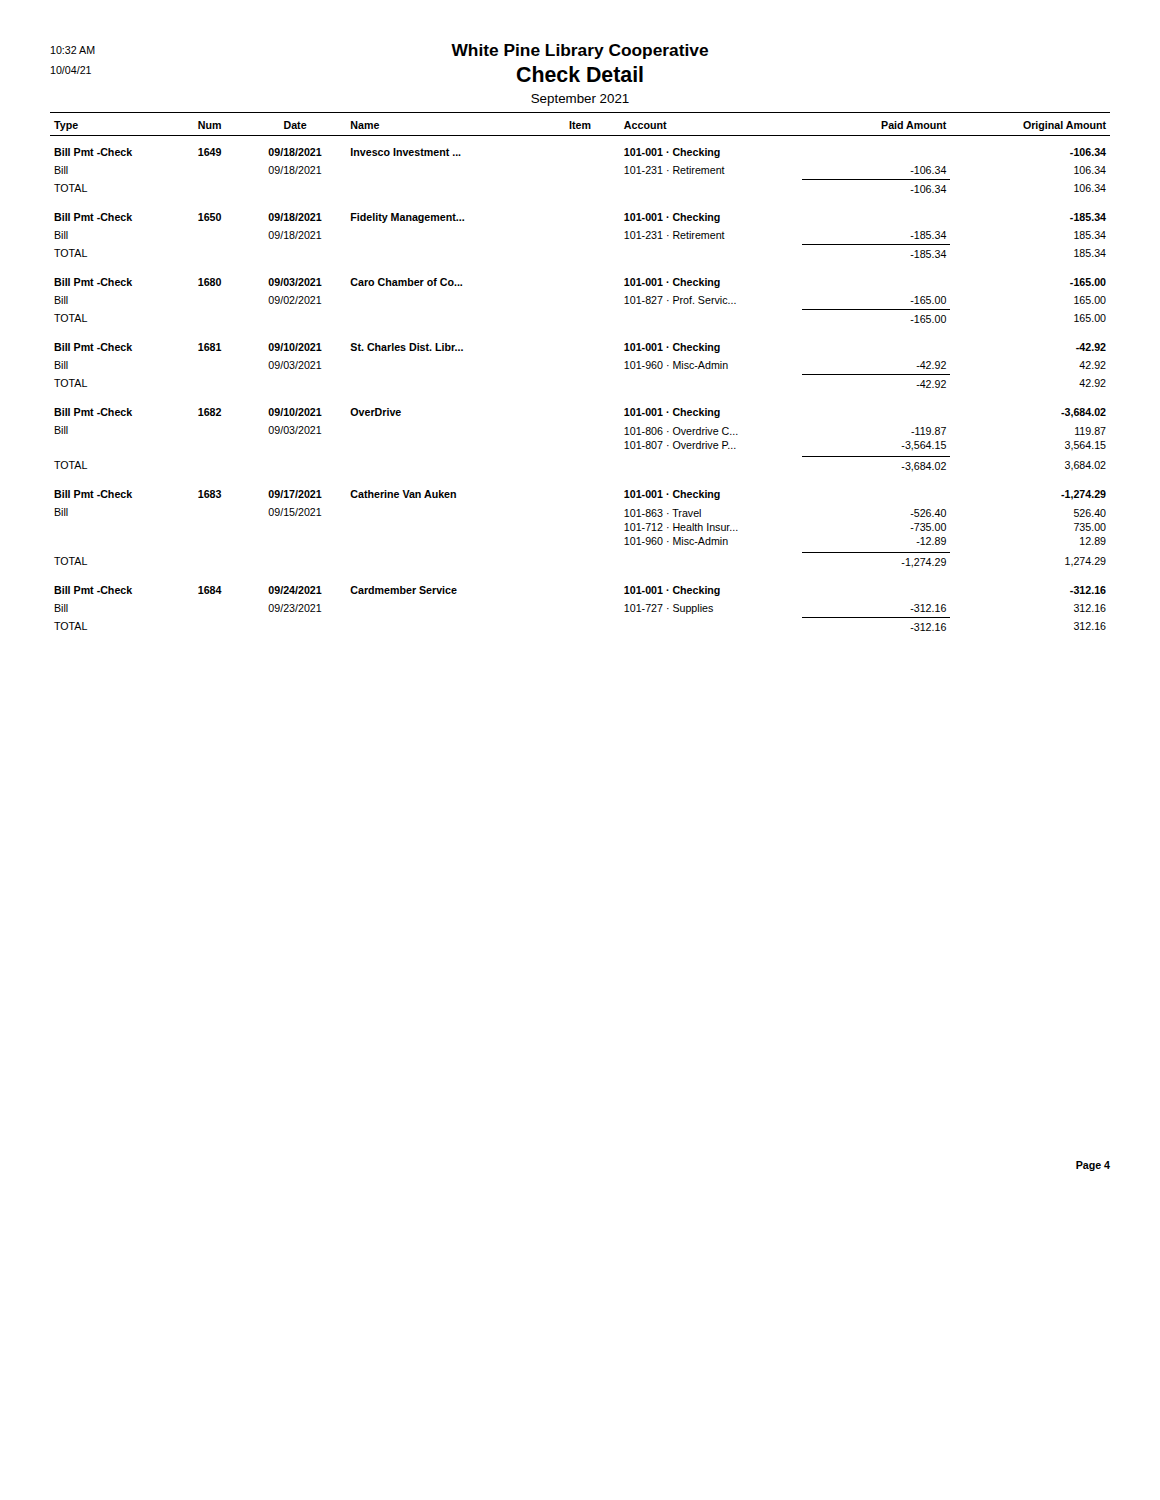10:32 AM
10/04/21
White Pine Library Cooperative
Check Detail
September 2021
| Type | Num | Date | Name | Item | Account | Paid Amount | Original Amount |
| --- | --- | --- | --- | --- | --- | --- | --- |
| Bill Pmt -Check | 1649 | 09/18/2021 | Invesco Investment ... | | 101-001 · Checking | | -106.34 |
| Bill | | 09/18/2021 | | | 101-231 · Retirement | -106.34 | 106.34 |
| TOTAL | | | | | | -106.34 | 106.34 |
| Bill Pmt -Check | 1650 | 09/18/2021 | Fidelity Management... | | 101-001 · Checking | | -185.34 |
| Bill | | 09/18/2021 | | | 101-231 · Retirement | -185.34 | 185.34 |
| TOTAL | | | | | | -185.34 | 185.34 |
| Bill Pmt -Check | 1680 | 09/03/2021 | Caro Chamber of Co... | | 101-001 · Checking | | -165.00 |
| Bill | | 09/02/2021 | | | 101-827 · Prof. Servic... | -165.00 | 165.00 |
| TOTAL | | | | | | -165.00 | 165.00 |
| Bill Pmt -Check | 1681 | 09/10/2021 | St. Charles Dist. Libr... | | 101-001 · Checking | | -42.92 |
| Bill | | 09/03/2021 | | | 101-960 · Misc-Admin | -42.92 | 42.92 |
| TOTAL | | | | | | -42.92 | 42.92 |
| Bill Pmt -Check | 1682 | 09/10/2021 | OverDrive | | 101-001 · Checking | | -3,684.02 |
| Bill | | 09/03/2021 | | | 101-806 · Overdrive C... 101-807 · Overdrive P... | -119.87 -3,564.15 | 119.87 3,564.15 |
| TOTAL | | | | | | -3,684.02 | 3,684.02 |
| Bill Pmt -Check | 1683 | 09/17/2021 | Catherine Van Auken | | 101-001 · Checking | | -1,274.29 |
| Bill | | 09/15/2021 | | | 101-863 · Travel 101-712 · Health Insur... 101-960 · Misc-Admin | -526.40 -735.00 -12.89 | 526.40 735.00 12.89 |
| TOTAL | | | | | | -1,274.29 | 1,274.29 |
| Bill Pmt -Check | 1684 | 09/24/2021 | Cardmember Service | | 101-001 · Checking | | -312.16 |
| Bill | | 09/23/2021 | | | 101-727 · Supplies | -312.16 | 312.16 |
| TOTAL | | | | | | -312.16 | 312.16 |
Page 4